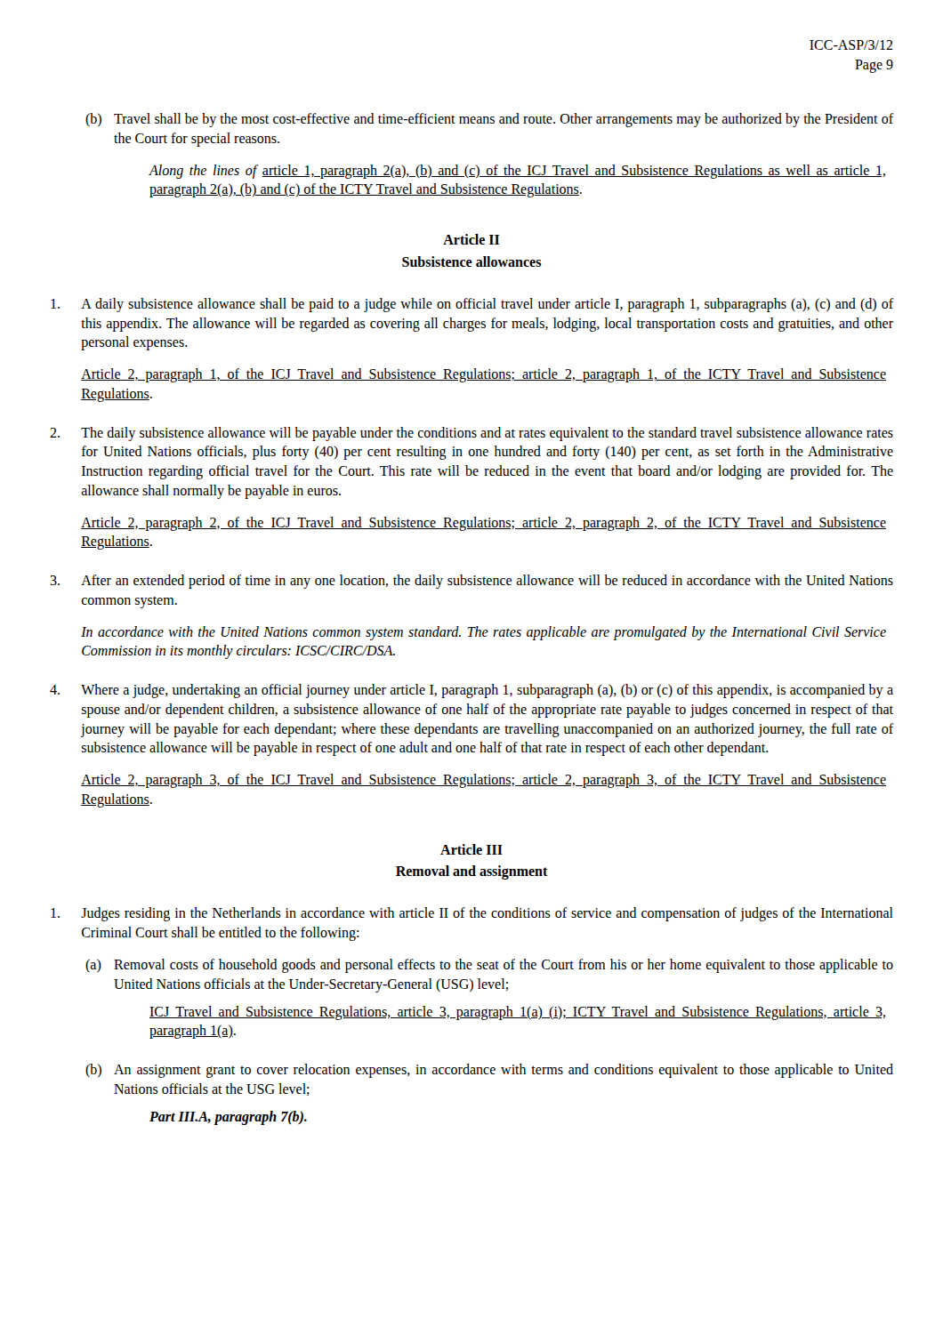ICC-ASP/3/12
Page 9
(b)
Travel shall be by the most cost-effective and time-efficient means and route. Other arrangements may be authorized by the President of the Court for special reasons.
Along the lines of article 1, paragraph 2(a), (b) and (c) of the ICJ Travel and Subsistence Regulations as well as article 1, paragraph 2(a), (b) and (c) of the ICTY Travel and Subsistence Regulations.
Article II
Subsistence allowances
1.
A daily subsistence allowance shall be paid to a judge while on official travel under article I, paragraph 1, subparagraphs (a), (c) and (d) of this appendix. The allowance will be regarded as covering all charges for meals, lodging, local transportation costs and gratuities, and other personal expenses.
Article 2, paragraph 1, of the ICJ Travel and Subsistence Regulations; article 2, paragraph 1, of the ICTY Travel and Subsistence Regulations.
2.
The daily subsistence allowance will be payable under the conditions and at rates equivalent to the standard travel subsistence allowance rates for United Nations officials, plus forty (40) per cent resulting in one hundred and forty (140) per cent, as set forth in the Administrative Instruction regarding official travel for the Court. This rate will be reduced in the event that board and/or lodging are provided for. The allowance shall normally be payable in euros.
Article 2, paragraph 2, of the ICJ Travel and Subsistence Regulations; article 2, paragraph 2, of the ICTY Travel and Subsistence Regulations.
3.
After an extended period of time in any one location, the daily subsistence allowance will be reduced in accordance with the United Nations common system.
In accordance with the United Nations common system standard. The rates applicable are promulgated by the International Civil Service Commission in its monthly circulars: ICSC/CIRC/DSA.
4.
Where a judge, undertaking an official journey under article I, paragraph 1, subparagraph (a), (b) or (c) of this appendix, is accompanied by a spouse and/or dependent children, a subsistence allowance of one half of the appropriate rate payable to judges concerned in respect of that journey will be payable for each dependant; where these dependants are travelling unaccompanied on an authorized journey, the full rate of subsistence allowance will be payable in respect of one adult and one half of that rate in respect of each other dependant.
Article 2, paragraph 3, of the ICJ Travel and Subsistence Regulations; article 2, paragraph 3, of the ICTY Travel and Subsistence Regulations.
Article III
Removal and assignment
1.
Judges residing in the Netherlands in accordance with article II of the conditions of service and compensation of judges of the International Criminal Court shall be entitled to the following:
(a)
Removal costs of household goods and personal effects to the seat of the Court from his or her home equivalent to those applicable to United Nations officials at the Under-Secretary-General (USG) level;
ICJ Travel and Subsistence Regulations, article 3, paragraph 1(a) (i); ICTY Travel and Subsistence Regulations, article 3, paragraph 1(a).
(b)
An assignment grant to cover relocation expenses, in accordance with terms and conditions equivalent to those applicable to United Nations officials at the USG level;
Part III.A, paragraph 7(b).